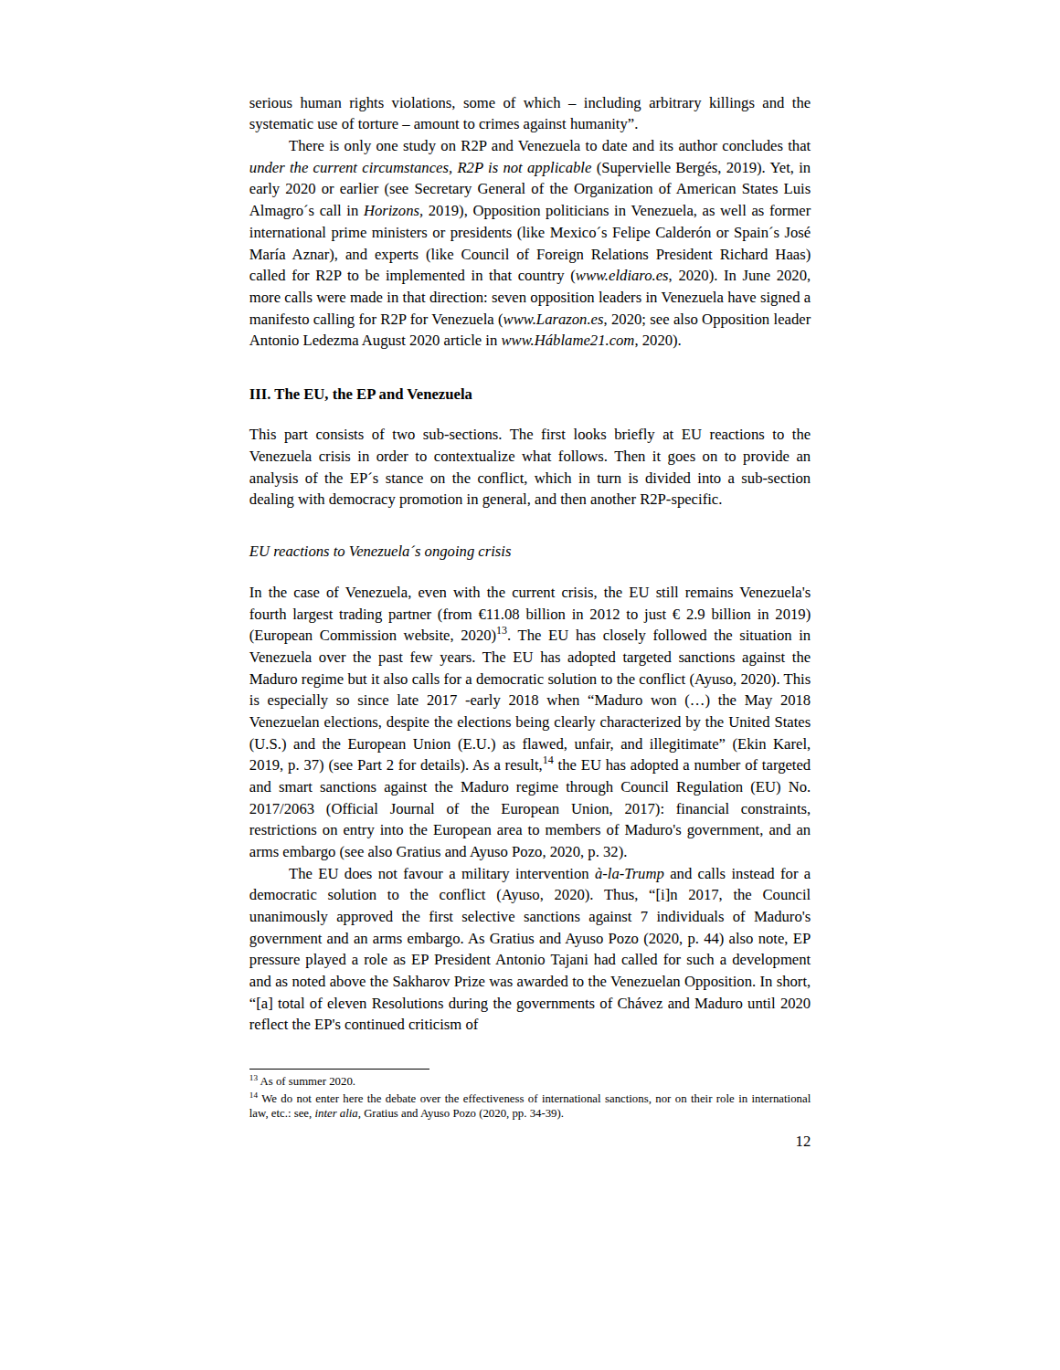serious human rights violations, some of which – including arbitrary killings and the systematic use of torture – amount to crimes against humanity”.
There is only one study on R2P and Venezuela to date and its author concludes that under the current circumstances, R2P is not applicable (Supervielle Bergés, 2019). Yet, in early 2020 or earlier (see Secretary General of the Organization of American States Luis Almagro´s call in Horizons, 2019), Opposition politicians in Venezuela, as well as former international prime ministers or presidents (like Mexico´s Felipe Calderón or Spain´s José María Aznar), and experts (like Council of Foreign Relations President Richard Haas) called for R2P to be implemented in that country (www.eldiaro.es, 2020). In June 2020, more calls were made in that direction: seven opposition leaders in Venezuela have signed a manifesto calling for R2P for Venezuela (www.Larazon.es, 2020; see also Opposition leader Antonio Ledezma August 2020 article in www.Háblame21.com, 2020).
III. The EU, the EP and Venezuela
This part consists of two sub-sections. The first looks briefly at EU reactions to the Venezuela crisis in order to contextualize what follows. Then it goes on to provide an analysis of the EP´s stance on the conflict, which in turn is divided into a sub-section dealing with democracy promotion in general, and then another R2P-specific.
EU reactions to Venezuela´s ongoing crisis
In the case of Venezuela, even with the current crisis, the EU still remains Venezuela's fourth largest trading partner (from €11.08 billion in 2012 to just € 2.9 billion in 2019) (European Commission website, 2020)13. The EU has closely followed the situation in Venezuela over the past few years. The EU has adopted targeted sanctions against the Maduro regime but it also calls for a democratic solution to the conflict (Ayuso, 2020). This is especially so since late 2017 -early 2018 when “Maduro won (…) the May 2018 Venezuelan elections, despite the elections being clearly characterized by the United States (U.S.) and the European Union (E.U.) as flawed, unfair, and illegitimate” (Ekin Karel, 2019, p. 37) (see Part 2 for details). As a result,14 the EU has adopted a number of targeted and smart sanctions against the Maduro regime through Council Regulation (EU) No. 2017/2063 (Official Journal of the European Union, 2017): financial constraints, restrictions on entry into the European area to members of Maduro's government, and an arms embargo (see also Gratius and Ayuso Pozo, 2020, p. 32).
The EU does not favour a military intervention à-la-Trump and calls instead for a democratic solution to the conflict (Ayuso, 2020). Thus, “[i]n 2017, the Council unanimously approved the first selective sanctions against 7 individuals of Maduro's government and an arms embargo. As Gratius and Ayuso Pozo (2020, p. 44) also note, EP pressure played a role as EP President Antonio Tajani had called for such a development and as noted above the Sakharov Prize was awarded to the Venezuelan Opposition. In short, “[a] total of eleven Resolutions during the governments of Chávez and Maduro until 2020 reflect the EP's continued criticism of
13 As of summer 2020.
14 We do not enter here the debate over the effectiveness of international sanctions, nor on their role in international law, etc.: see, inter alia, Gratius and Ayuso Pozo (2020, pp. 34-39).
12